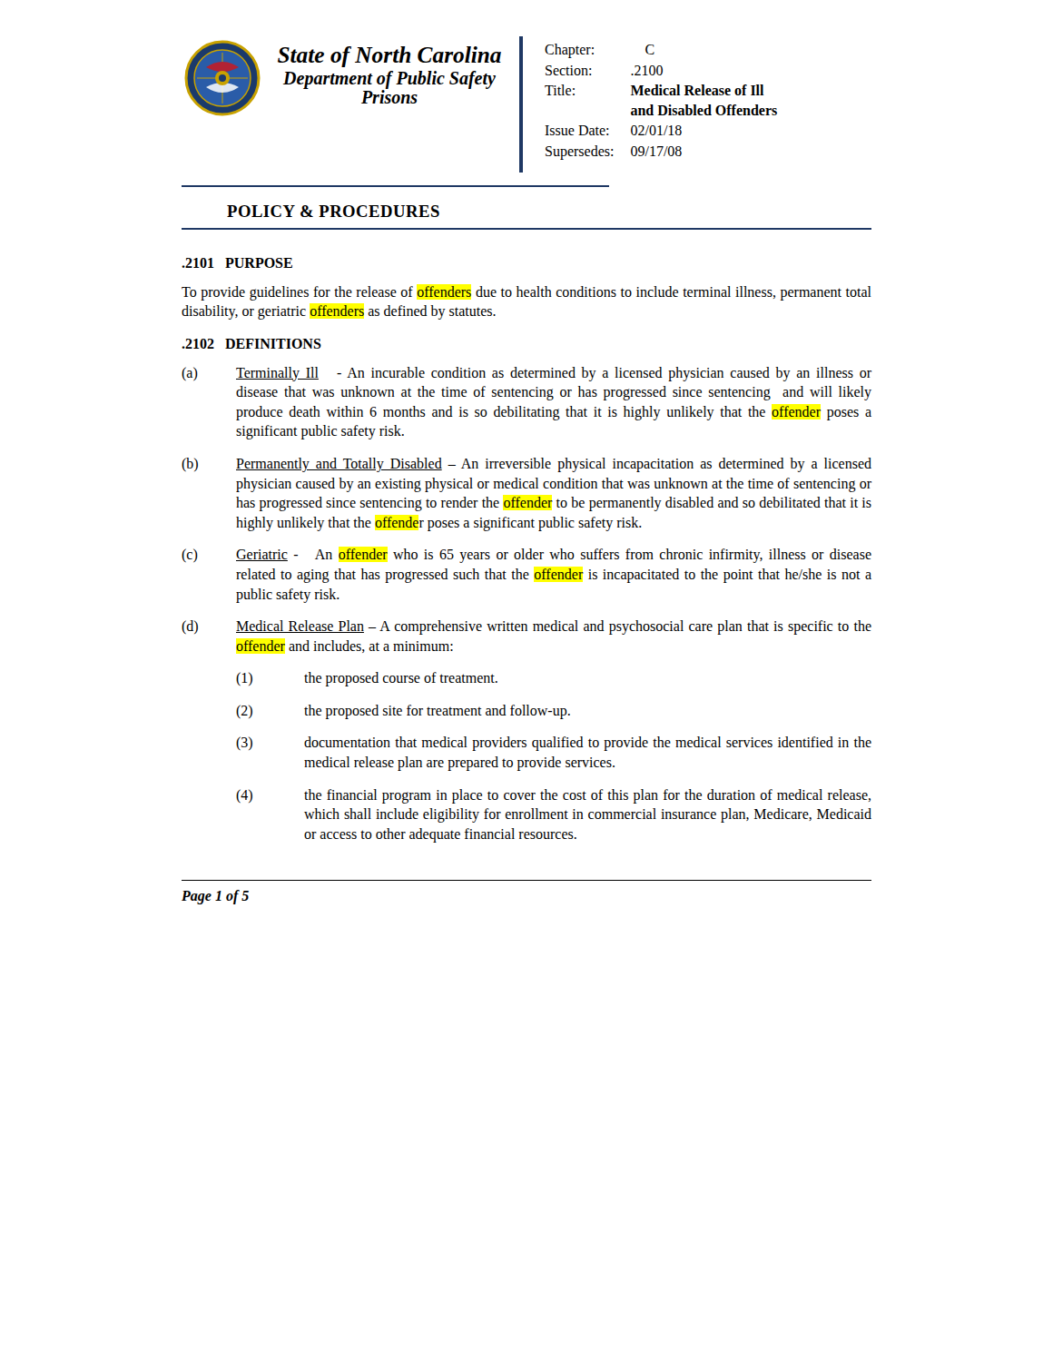State of North Carolina
Department of Public Safety
Prisons
| Chapter: | C |
| Section: | .2100 |
| Title: | Medical Release of Ill and Disabled Offenders |
| Issue Date: | 02/01/18 |
| Supersedes: | 09/17/08 |
POLICY & PROCEDURES
.2101 PURPOSE
To provide guidelines for the release of offenders due to health conditions to include terminal illness, permanent total disability, or geriatric offenders as defined by statutes.
.2102 DEFINITIONS
(a)
Terminally Ill - An incurable condition as determined by a licensed physician caused by an illness or disease that was unknown at the time of sentencing or has progressed since sentencing and will likely produce death within 6 months and is so debilitating that it is highly unlikely that the offender poses a significant public safety risk.
(b)
Permanently and Totally Disabled – An irreversible physical incapacitation as determined by a licensed physician caused by an existing physical or medical condition that was unknown at the time of sentencing or has progressed since sentencing to render the offender to be permanently disabled and so debilitated that it is highly unlikely that the offender poses a significant public safety risk.
(c)
Geriatric - An offender who is 65 years or older who suffers from chronic infirmity, illness or disease related to aging that has progressed such that the offender is incapacitated to the point that he/she is not a public safety risk.
(d)
Medical Release Plan – A comprehensive written medical and psychosocial care plan that is specific to the offender and includes, at a minimum:
(1)
the proposed course of treatment.
(2)
the proposed site for treatment and follow-up.
(3)
documentation that medical providers qualified to provide the medical services identified in the medical release plan are prepared to provide services.
(4)
the financial program in place to cover the cost of this plan for the duration of medical release, which shall include eligibility for enrollment in commercial insurance plan, Medicare, Medicaid or access to other adequate financial resources.
Page 1 of 5